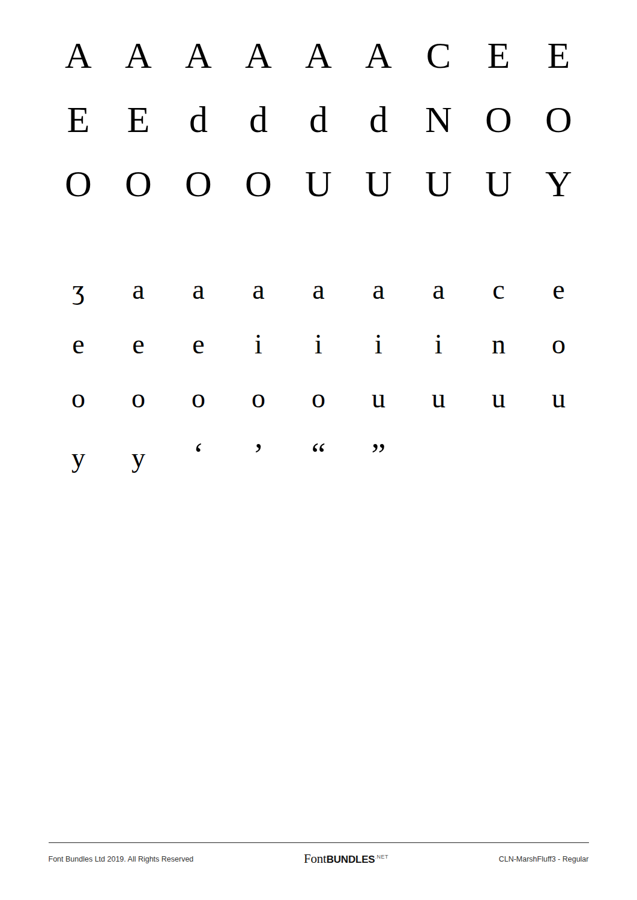A
A
A
A
A
A
C
E
E
E
E
d
d
d
d
N
O
O
O
O
O
O
U
U
U
U
Y
ʒ
a
a
a
a
a
a
c
e
e
e
e
i
i
i
i
n
o
o
o
o
o
o
u
u
u
u
y
y
‘
’
“
”
Font Bundles Ltd 2019. All Rights Reserved
Font BUNDLES.NET
CLN-MarshFluff3 - Regular